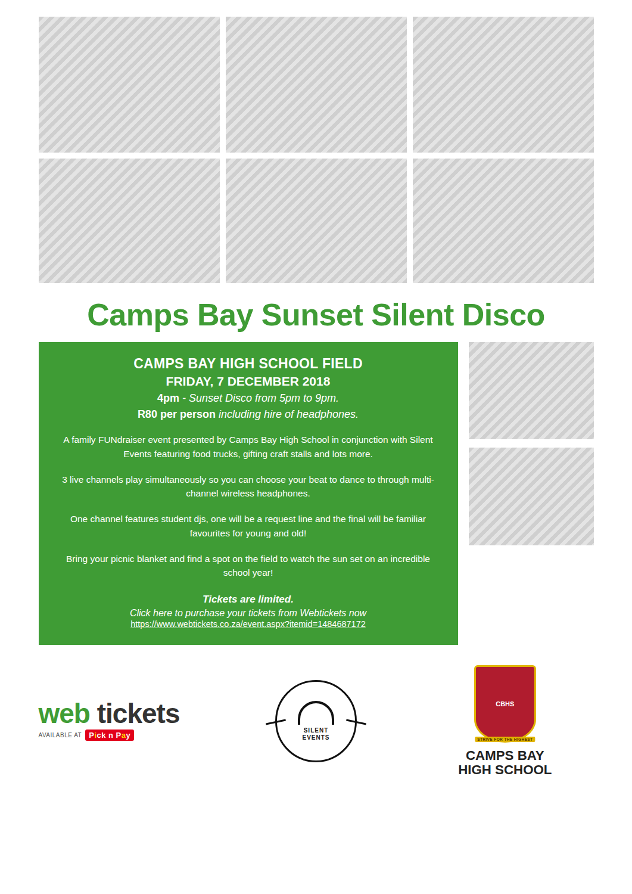Camps Bay Sunset Silent Disco
CAMPS BAY HIGH SCHOOL FIELD
FRIDAY, 7 DECEMBER 2018
4pm - Sunset Disco from 5pm to 9pm.
R80 per person including hire of headphones.
A family FUNdraiser event presented by Camps Bay High School in conjunction with Silent Events featuring food trucks, gifting craft stalls and lots more.
3 live channels play simultaneously so you can choose your beat to dance to through multi-channel wireless headphones.
One channel features student djs, one will be a request line and the final will be familiar favourites for young and old!
Bring your picnic blanket and find a spot on the field to watch the sun set on an incredible school year!
Tickets are limited. Click here to purchase your tickets from Webtickets now https://www.webtickets.co.za/event.aspx?itemid=1484687172
web tickets
AVAILABLE AT Pick n Pay
SILENT
EVENTS
CBHS
CAMPS BAY
HIGH SCHOOL